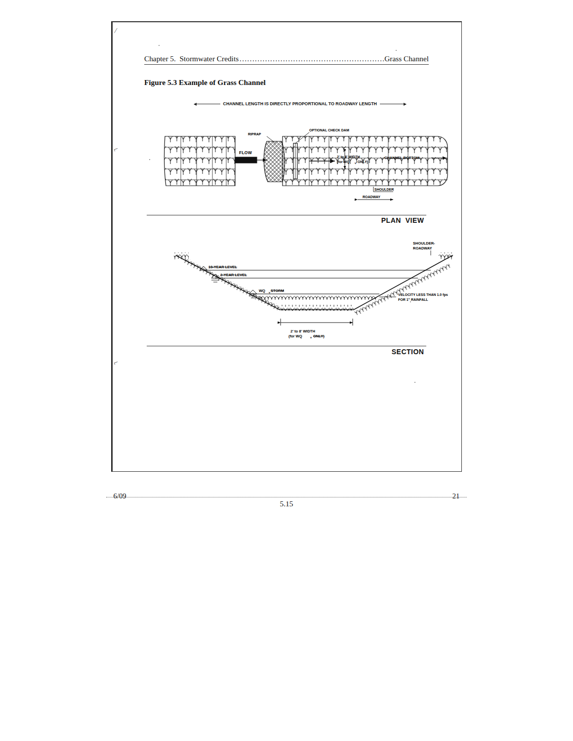/ ⌐ ⌐
Chapter 5. Stormwater Credits .................................................................................................. Grass Channel
Figure 5.3 Example of Grass Channel
CHANNEL LENGTH IS DIRECTLY PROPORTIONAL TO ROADWAY LENGTH
FLOW RIPRAP OPTIONAL CHECK DAM 2' to 8' WIDTH (for WQ v ONLY) CHANNEL BOTTOM SHOULDER ROADWAY
PLAN VIEW
10-YEAR LEVEL 2-YEAR LEVEL WQ v STORM VELOCITY LESS THAN 1.0 fps FOR 1" RAINFALL SHOULDER- ROADWAY 2' to 8' WIDTH (for WQ v ONLY)
SECTION
5.15
6/09 21